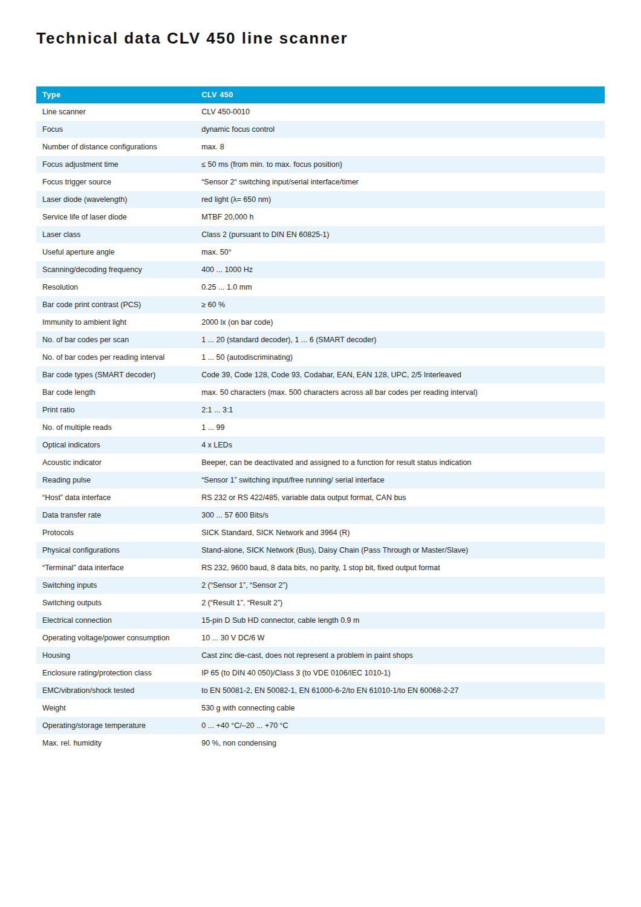Technical data CLV 450 line scanner
| Type | CLV 450 |
| --- | --- |
| Line scanner | CLV 450-0010 |
| Focus | dynamic focus control |
| Number of distance configurations | max. 8 |
| Focus adjustment time | ≤ 50 ms (from min. to max. focus position) |
| Focus trigger source | “Sensor 2“ switching input/serial interface/timer |
| Laser diode (wavelength) | red light (λ= 650 nm) |
| Service life of laser diode | MTBF 20,000 h |
| Laser class | Class 2 (pursuant to DIN EN 60825-1) |
| Useful aperture angle | max. 50° |
| Scanning/decoding frequency | 400 ... 1000 Hz |
| Resolution | 0.25 ... 1.0 mm |
| Bar code print contrast (PCS) | ≥ 60 % |
| Immunity to ambient light | 2000 lx (on bar code) |
| No. of bar codes per scan | 1 ... 20 (standard decoder), 1 ... 6 (SMART decoder) |
| No. of bar codes per reading interval | 1 ... 50 (autodiscriminating) |
| Bar code types (SMART decoder) | Code 39, Code 128, Code 93, Codabar, EAN, EAN 128, UPC, 2/5 Interleaved |
| Bar code length | max. 50 characters (max. 500 characters across all bar codes per reading interval) |
| Print ratio | 2:1 ... 3:1 |
| No. of multiple reads | 1 ... 99 |
| Optical indicators | 4 x LEDs |
| Acoustic indicator | Beeper, can be deactivated and assigned to a function for result status indication |
| Reading pulse | “Sensor 1” switching input/free running/ serial interface |
| “Host” data interface | RS 232 or RS 422/485, variable data output format, CAN bus |
| Data transfer rate | 300 ... 57 600 Bits/s |
| Protocols | SICK Standard, SICK Network and 3964 (R) |
| Physical configurations | Stand-alone, SICK Network (Bus), Daisy Chain (Pass Through or Master/Slave) |
| “Terminal” data interface | RS 232, 9600 baud, 8 data bits, no parity, 1 stop bit, fixed output format |
| Switching inputs | 2 (“Sensor 1”, “Sensor 2”) |
| Switching outputs | 2 (“Result 1”, “Result 2”) |
| Electrical connection | 15-pin D Sub HD connector, cable length 0.9 m |
| Operating voltage/power consumption | 10 ... 30 V DC/6 W |
| Housing | Cast zinc die-cast, does not represent a problem in paint shops |
| Enclosure rating/protection class | IP 65 (to DIN 40 050)/Class 3 (to VDE 0106/IEC 1010-1) |
| EMC/vibration/shock tested | to EN 50081-2, EN 50082-1, EN 61000-6-2/to EN 61010-1/to EN 60068-2-27 |
| Weight | 530 g with connecting cable |
| Operating/storage temperature | 0 ... +40 °C/–20 ... +70 °C |
| Max. rel. humidity | 90 %, non condensing |